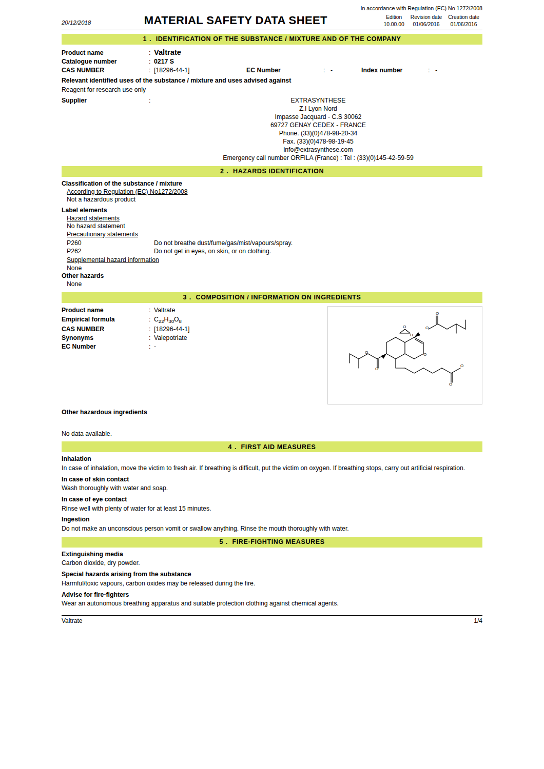In accordance with Regulation (EC) No 1272/2008
20/12/2018
MATERIAL SAFETY DATA SHEET
| Edition | Revision date | Creation date |
| 10.00.00 | 01/06/2016 | 01/06/2016 |
1 . IDENTIFICATION OF THE SUBSTANCE / MIXTURE AND OF THE COMPANY
Product name
:
Valtrate
Catalogue number
:
0217 S
CAS NUMBER
:
[18296-44-1]
EC Number
:
-
Index number
:
-
Relevant identified uses of the substance / mixture and uses advised against
Reagent for research use only
Supplier
:
EXTRASYNTHESE
Z.I Lyon Nord
Impasse Jacquard - C.S 30062
69727 GENAY CEDEX - FRANCE
Phone. (33)(0)478-98-20-34
Fax. (33)(0)478-98-19-45
info@extrasynthese.com
Emergency call number ORFILA (France) : Tel : (33)(0)145-42-59-59
2 . HAZARDS IDENTIFICATION
Classification of the substance / mixture
According to Regulation (EC) No1272/2008
Not a hazardous product
Label elements
Hazard statements
No hazard statement
Precautionary statements
P260
Do not breathe dust/fume/gas/mist/vapours/spray.
P262
Do not get in eyes, on skin, or on clothing.
Supplemental hazard information
None
Other hazards
None
3 . COMPOSITION / INFORMATION ON INGREDIENTS
Product name
:
Valtrate
Empirical formula
:
C22 H30 O8
CAS NUMBER
:
[18296-44-1]
Synonyms
:
Valepotriate
EC Number
:
-
O O O O O O O O H
Other hazardous ingredients
No data available.
4 . FIRST AID MEASURES
Inhalation
In case of inhalation, move the victim to fresh air. If breathing is difficult, put the victim on oxygen. If breathing stops, carry out artificial respiration.
In case of skin contact
Wash thoroughly with water and soap.
In case of eye contact
Rinse well with plenty of water for at least 15 minutes.
Ingestion
Do not make an unconscious person vomit or swallow anything. Rinse the mouth thoroughly with water.
5 . FIRE-FIGHTING MEASURES
Extinguishing media
Carbon dioxide, dry powder.
Special hazards arising from the substance
Harmful/toxic vapours, carbon oxides may be released during the fire.
Advise for fire-fighters
Wear an autonomous breathing apparatus and suitable protection clothing against chemical agents.
Valtrate
1/4